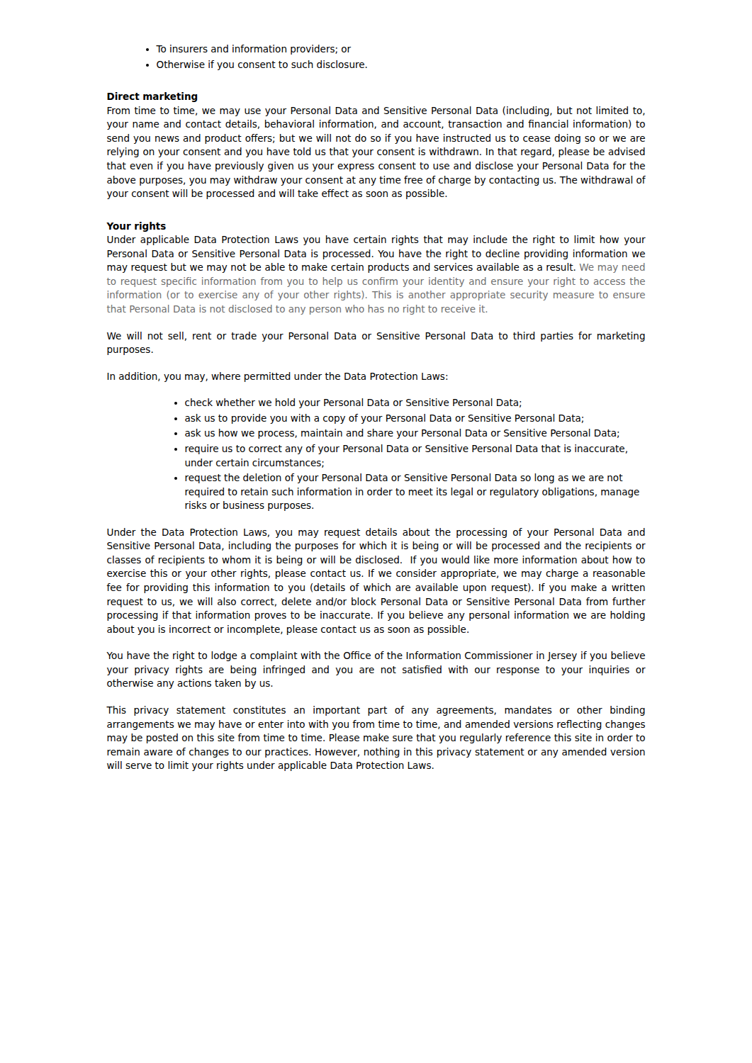To insurers and information providers; or
Otherwise if you consent to such disclosure.
Direct marketing
From time to time, we may use your Personal Data and Sensitive Personal Data (including, but not limited to, your name and contact details, behavioral information, and account, transaction and financial information) to send you news and product offers; but we will not do so if you have instructed us to cease doing so or we are relying on your consent and you have told us that your consent is withdrawn. In that regard, please be advised that even if you have previously given us your express consent to use and disclose your Personal Data for the above purposes, you may withdraw your consent at any time free of charge by contacting us. The withdrawal of your consent will be processed and will take effect as soon as possible.
Your rights
Under applicable Data Protection Laws you have certain rights that may include the right to limit how your Personal Data or Sensitive Personal Data is processed. You have the right to decline providing information we may request but we may not be able to make certain products and services available as a result. We may need to request specific information from you to help us confirm your identity and ensure your right to access the information (or to exercise any of your other rights). This is another appropriate security measure to ensure that Personal Data is not disclosed to any person who has no right to receive it.
We will not sell, rent or trade your Personal Data or Sensitive Personal Data to third parties for marketing purposes.
In addition, you may, where permitted under the Data Protection Laws:
check whether we hold your Personal Data or Sensitive Personal Data;
ask us to provide you with a copy of your Personal Data or Sensitive Personal Data;
ask us how we process, maintain and share your Personal Data or Sensitive Personal Data;
require us to correct any of your Personal Data or Sensitive Personal Data that is inaccurate, under certain circumstances;
request the deletion of your Personal Data or Sensitive Personal Data so long as we are not required to retain such information in order to meet its legal or regulatory obligations, manage risks or business purposes.
Under the Data Protection Laws, you may request details about the processing of your Personal Data and Sensitive Personal Data, including the purposes for which it is being or will be processed and the recipients or classes of recipients to whom it is being or will be disclosed. If you would like more information about how to exercise this or your other rights, please contact us. If we consider appropriate, we may charge a reasonable fee for providing this information to you (details of which are available upon request). If you make a written request to us, we will also correct, delete and/or block Personal Data or Sensitive Personal Data from further processing if that information proves to be inaccurate. If you believe any personal information we are holding about you is incorrect or incomplete, please contact us as soon as possible.
You have the right to lodge a complaint with the Office of the Information Commissioner in Jersey if you believe your privacy rights are being infringed and you are not satisfied with our response to your inquiries or otherwise any actions taken by us.
This privacy statement constitutes an important part of any agreements, mandates or other binding arrangements we may have or enter into with you from time to time, and amended versions reflecting changes may be posted on this site from time to time. Please make sure that you regularly reference this site in order to remain aware of changes to our practices. However, nothing in this privacy statement or any amended version will serve to limit your rights under applicable Data Protection Laws.